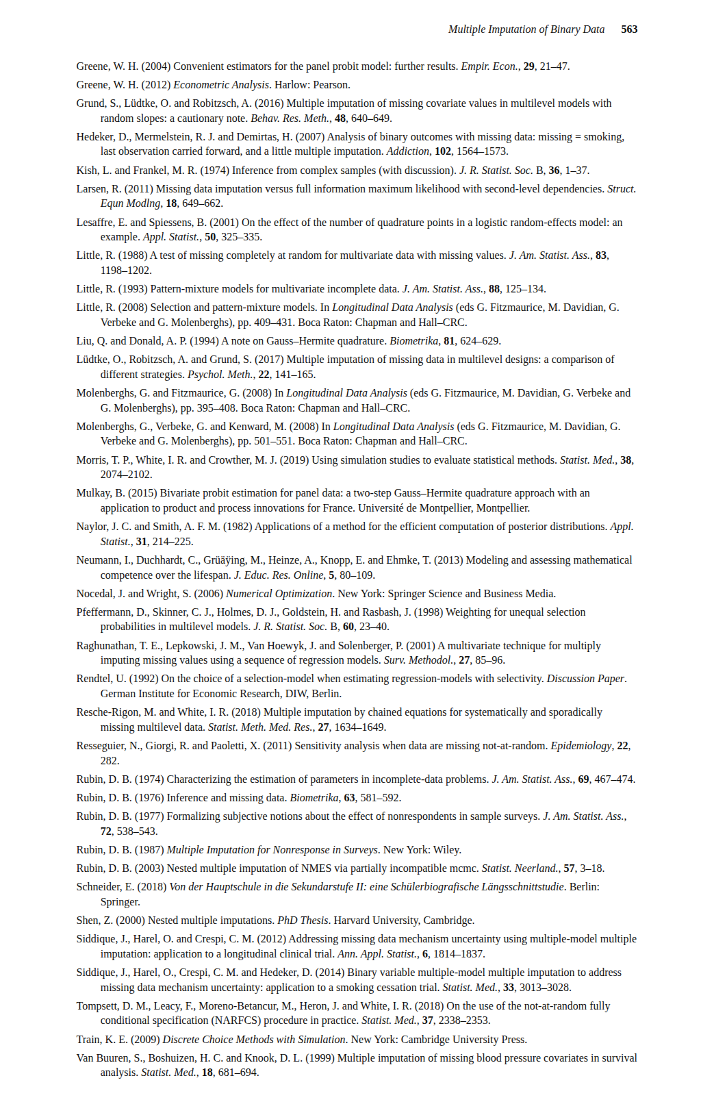Multiple Imputation of Binary Data 563
Greene, W. H. (2004) Convenient estimators for the panel probit model: further results. Empir. Econ., 29, 21–47.
Greene, W. H. (2012) Econometric Analysis. Harlow: Pearson.
Grund, S., Lüdtke, O. and Robitzsch, A. (2016) Multiple imputation of missing covariate values in multilevel models with random slopes: a cautionary note. Behav. Res. Meth., 48, 640–649.
Hedeker, D., Mermelstein, R. J. and Demirtas, H. (2007) Analysis of binary outcomes with missing data: missing = smoking, last observation carried forward, and a little multiple imputation. Addiction, 102, 1564–1573.
Kish, L. and Frankel, M. R. (1974) Inference from complex samples (with discussion). J. R. Statist. Soc. B, 36, 1–37.
Larsen, R. (2011) Missing data imputation versus full information maximum likelihood with second-level dependencies. Struct. Equn Modlng, 18, 649–662.
Lesaffre, E. and Spiessens, B. (2001) On the effect of the number of quadrature points in a logistic random-effects model: an example. Appl. Statist., 50, 325–335.
Little, R. (1988) A test of missing completely at random for multivariate data with missing values. J. Am. Statist. Ass., 83, 1198–1202.
Little, R. (1993) Pattern-mixture models for multivariate incomplete data. J. Am. Statist. Ass., 88, 125–134.
Little, R. (2008) Selection and pattern-mixture models. In Longitudinal Data Analysis (eds G. Fitzmaurice, M. Davidian, G. Verbeke and G. Molenberghs), pp. 409–431. Boca Raton: Chapman and Hall–CRC.
Liu, Q. and Donald, A. P. (1994) A note on Gauss–Hermite quadrature. Biometrika, 81, 624–629.
Lüdtke, O., Robitzsch, A. and Grund, S. (2017) Multiple imputation of missing data in multilevel designs: a comparison of different strategies. Psychol. Meth., 22, 141–165.
Molenberghs, G. and Fitzmaurice, G. (2008) In Longitudinal Data Analysis (eds G. Fitzmaurice, M. Davidian, G. Verbeke and G. Molenberghs), pp. 395–408. Boca Raton: Chapman and Hall–CRC.
Molenberghs, G., Verbeke, G. and Kenward, M. (2008) In Longitudinal Data Analysis (eds G. Fitzmaurice, M. Davidian, G. Verbeke and G. Molenberghs), pp. 501–551. Boca Raton: Chapman and Hall–CRC.
Morris, T. P., White, I. R. and Crowther, M. J. (2019) Using simulation studies to evaluate statistical methods. Statist. Med., 38, 2074–2102.
Mulkay, B. (2015) Bivariate probit estimation for panel data: a two-step Gauss–Hermite quadrature approach with an application to product and process innovations for France. Université de Montpellier, Montpellier.
Naylor, J. C. and Smith, A. F. M. (1982) Applications of a method for the efficient computation of posterior distributions. Appl. Statist., 31, 214–225.
Neumann, I., Duchhardt, C., Grüäÿing, M., Heinze, A., Knopp, E. and Ehmke, T. (2013) Modeling and assessing mathematical competence over the lifespan. J. Educ. Res. Online, 5, 80–109.
Nocedal, J. and Wright, S. (2006) Numerical Optimization. New York: Springer Science and Business Media.
Pfeffermann, D., Skinner, C. J., Holmes, D. J., Goldstein, H. and Rasbash, J. (1998) Weighting for unequal selection probabilities in multilevel models. J. R. Statist. Soc. B, 60, 23–40.
Raghunathan, T. E., Lepkowski, J. M., Van Hoewyk, J. and Solenberger, P. (2001) A multivariate technique for multiply imputing missing values using a sequence of regression models. Surv. Methodol., 27, 85–96.
Rendtel, U. (1992) On the choice of a selection-model when estimating regression-models with selectivity. Discussion Paper. German Institute for Economic Research, DIW, Berlin.
Resche-Rigon, M. and White, I. R. (2018) Multiple imputation by chained equations for systematically and sporadically missing multilevel data. Statist. Meth. Med. Res., 27, 1634–1649.
Resseguier, N., Giorgi, R. and Paoletti, X. (2011) Sensitivity analysis when data are missing not-at-random. Epidemiology, 22, 282.
Rubin, D. B. (1974) Characterizing the estimation of parameters in incomplete-data problems. J. Am. Statist. Ass., 69, 467–474.
Rubin, D. B. (1976) Inference and missing data. Biometrika, 63, 581–592.
Rubin, D. B. (1977) Formalizing subjective notions about the effect of nonrespondents in sample surveys. J. Am. Statist. Ass., 72, 538–543.
Rubin, D. B. (1987) Multiple Imputation for Nonresponse in Surveys. New York: Wiley.
Rubin, D. B. (2003) Nested multiple imputation of NMES via partially incompatible mcmc. Statist. Neerland., 57, 3–18.
Schneider, E. (2018) Von der Hauptschule in die Sekundarstufe II: eine Schülerbiografische Längsschnittstudie. Berlin: Springer.
Shen, Z. (2000) Nested multiple imputations. PhD Thesis. Harvard University, Cambridge.
Siddique, J., Harel, O. and Crespi, C. M. (2012) Addressing missing data mechanism uncertainty using multiple-model multiple imputation: application to a longitudinal clinical trial. Ann. Appl. Statist., 6, 1814–1837.
Siddique, J., Harel, O., Crespi, C. M. and Hedeker, D. (2014) Binary variable multiple-model multiple imputation to address missing data mechanism uncertainty: application to a smoking cessation trial. Statist. Med., 33, 3013–3028.
Tompsett, D. M., Leacy, F., Moreno-Betancur, M., Heron, J. and White, I. R. (2018) On the use of the not-at-random fully conditional specification (NARFCS) procedure in practice. Statist. Med., 37, 2338–2353.
Train, K. E. (2009) Discrete Choice Methods with Simulation. New York: Cambridge University Press.
Van Buuren, S., Boshuizen, H. C. and Knook, D. L. (1999) Multiple imputation of missing blood pressure covariates in survival analysis. Statist. Med., 18, 681–694.